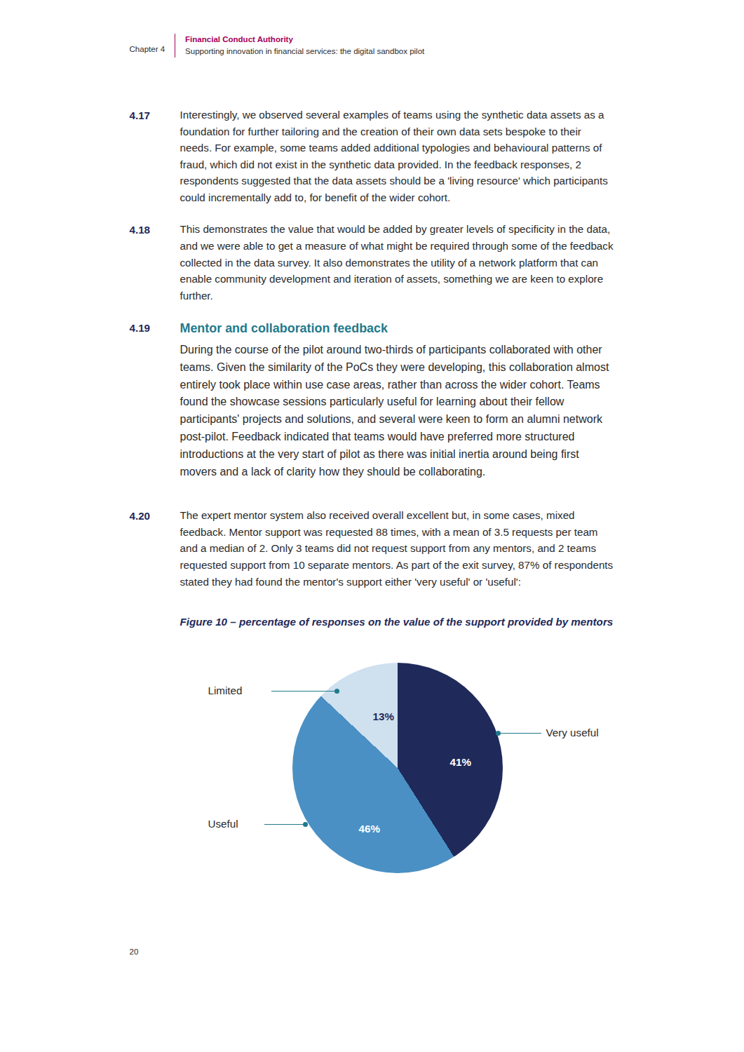Chapter 4
Financial Conduct Authority
Supporting innovation in financial services: the digital sandbox pilot
4.17
Interestingly, we observed several examples of teams using the synthetic data assets as a foundation for further tailoring and the creation of their own data sets bespoke to their needs. For example, some teams added additional typologies and behavioural patterns of fraud, which did not exist in the synthetic data provided. In the feedback responses, 2 respondents suggested that the data assets should be a 'living resource' which participants could incrementally add to, for benefit of the wider cohort.
4.18
This demonstrates the value that would be added by greater levels of specificity in the data, and we were able to get a measure of what might be required through some of the feedback collected in the data survey. It also demonstrates the utility of a network platform that can enable community development and iteration of assets, something we are keen to explore further.
4.19
Mentor and collaboration feedback
During the course of the pilot around two-thirds of participants collaborated with other teams. Given the similarity of the PoCs they were developing, this collaboration almost entirely took place within use case areas, rather than across the wider cohort. Teams found the showcase sessions particularly useful for learning about their fellow participants' projects and solutions, and several were keen to form an alumni network post-pilot. Feedback indicated that teams would have preferred more structured introductions at the very start of pilot as there was initial inertia around being first movers and a lack of clarity how they should be collaborating.
4.20
The expert mentor system also received overall excellent but, in some cases, mixed feedback. Mentor support was requested 88 times, with a mean of 3.5 requests per team and a median of 2. Only 3 teams did not request support from any mentors, and 2 teams requested support from 10 separate mentors. As part of the exit survey, 87% of respondents stated they had found the mentor's support either 'very useful' or 'useful':
Figure 10 – percentage of responses on the value of the support provided by mentors
41% 46% 13% Very useful Useful Limited
20